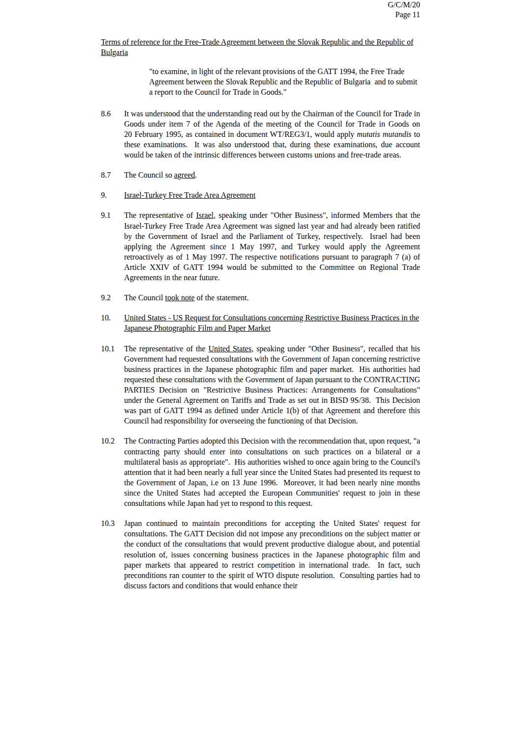G/C/M/20
Page 11
Terms of reference for the Free-Trade Agreement between the Slovak Republic and the Republic of Bulgaria
"to examine, in light of the relevant provisions of the GATT 1994, the Free Trade
Agreement between the Slovak Republic and the Republic of Bulgaria and to submit
a report to the Council for Trade in Goods."
8.6
It was understood that the understanding read out by the Chairman of the Council for Trade in Goods under item 7 of the Agenda of the meeting of the Council for Trade in Goods on 20 February 1995, as contained in document WT/REG3/1, would apply mutatis mutandis to these examinations. It was also understood that, during these examinations, due account would be taken of the intrinsic differences between customs unions and free-trade areas.
8.7
The Council so agreed.
9.
Israel-Turkey Free Trade Area Agreement
9.1
The representative of Israel, speaking under "Other Business", informed Members that the Israel-Turkey Free Trade Area Agreement was signed last year and had already been ratified by the Government of Israel and the Parliament of Turkey, respectively. Israel had been applying the Agreement since 1 May 1997, and Turkey would apply the Agreement retroactively as of 1 May 1997. The respective notifications pursuant to paragraph 7 (a) of Article XXIV of GATT 1994 would be submitted to the Committee on Regional Trade Agreements in the near future.
9.2
The Council took note of the statement.
10.
United States - US Request for Consultations concerning Restrictive Business Practices in the Japanese Photographic Film and Paper Market
10.1
The representative of the United States, speaking under "Other Business", recalled that his Government had requested consultations with the Government of Japan concerning restrictive business practices in the Japanese photographic film and paper market. His authorities had requested these consultations with the Government of Japan pursuant to the CONTRACTING PARTIES Decision on "Restrictive Business Practices: Arrangements for Consultations" under the General Agreement on Tariffs and Trade as set out in BISD 9S/38. This Decision was part of GATT 1994 as defined under Article 1(b) of that Agreement and therefore this Council had responsibility for overseeing the functioning of that Decision.
10.2
The Contracting Parties adopted this Decision with the recommendation that, upon request, "a contracting party should enter into consultations on such practices on a bilateral or a multilateral basis as appropriate". His authorities wished to once again bring to the Council's attention that it had been nearly a full year since the United States had presented its request to the Government of Japan, i.e on 13 June 1996. Moreover, it had been nearly nine months since the United States had accepted the European Communities' request to join in these consultations while Japan had yet to respond to this request.
10.3
Japan continued to maintain preconditions for accepting the United States' request for consultations. The GATT Decision did not impose any preconditions on the subject matter or the conduct of the consultations that would prevent productive dialogue about, and potential resolution of, issues concerning business practices in the Japanese photographic film and paper markets that appeared to restrict competition in international trade. In fact, such preconditions ran counter to the spirit of WTO dispute resolution. Consulting parties had to discuss factors and conditions that would enhance their